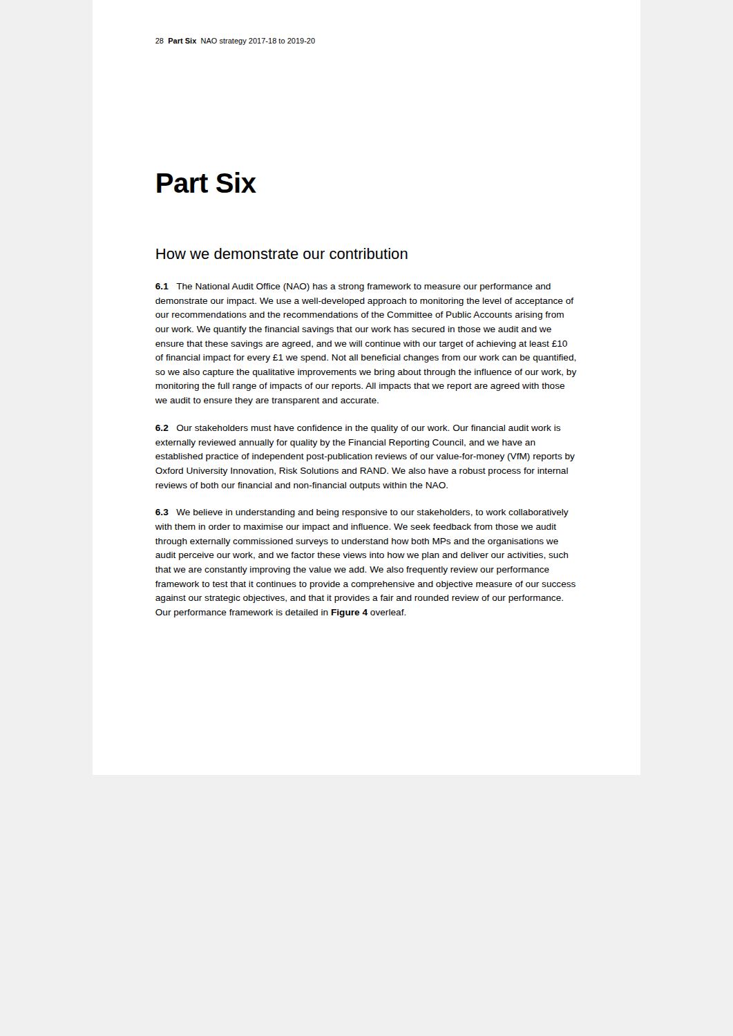28 Part Six NAO strategy 2017-18 to 2019-20
Part Six
How we demonstrate our contribution
6.1 The National Audit Office (NAO) has a strong framework to measure our performance and demonstrate our impact. We use a well-developed approach to monitoring the level of acceptance of our recommendations and the recommendations of the Committee of Public Accounts arising from our work. We quantify the financial savings that our work has secured in those we audit and we ensure that these savings are agreed, and we will continue with our target of achieving at least £10 of financial impact for every £1 we spend. Not all beneficial changes from our work can be quantified, so we also capture the qualitative improvements we bring about through the influence of our work, by monitoring the full range of impacts of our reports. All impacts that we report are agreed with those we audit to ensure they are transparent and accurate.
6.2 Our stakeholders must have confidence in the quality of our work. Our financial audit work is externally reviewed annually for quality by the Financial Reporting Council, and we have an established practice of independent post-publication reviews of our value-for-money (VfM) reports by Oxford University Innovation, Risk Solutions and RAND. We also have a robust process for internal reviews of both our financial and non-financial outputs within the NAO.
6.3 We believe in understanding and being responsive to our stakeholders, to work collaboratively with them in order to maximise our impact and influence. We seek feedback from those we audit through externally commissioned surveys to understand how both MPs and the organisations we audit perceive our work, and we factor these views into how we plan and deliver our activities, such that we are constantly improving the value we add. We also frequently review our performance framework to test that it continues to provide a comprehensive and objective measure of our success against our strategic objectives, and that it provides a fair and rounded review of our performance. Our performance framework is detailed in Figure 4 overleaf.